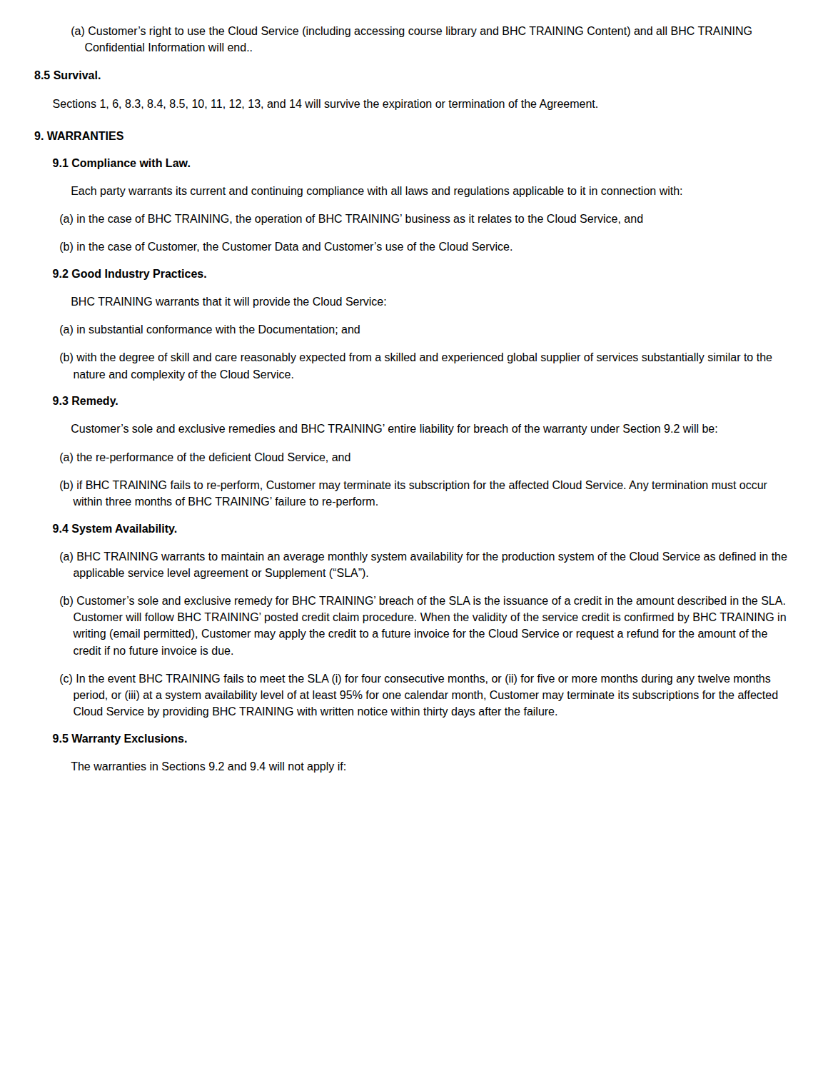(a) Customer’s right to use the Cloud Service (including accessing course library and BHC TRAINING Content) and all BHC TRAINING Confidential Information will end..
8.5 Survival.
Sections 1, 6, 8.3, 8.4, 8.5, 10, 11, 12, 13, and 14 will survive the expiration or termination of the Agreement.
9. WARRANTIES
9.1 Compliance with Law.
Each party warrants its current and continuing compliance with all laws and regulations applicable to it in connection with:
(a) in the case of BHC TRAINING, the operation of BHC TRAINING’ business as it relates to the Cloud Service, and
(b) in the case of Customer, the Customer Data and Customer’s use of the Cloud Service.
9.2 Good Industry Practices.
BHC TRAINING warrants that it will provide the Cloud Service:
(a) in substantial conformance with the Documentation; and
(b) with the degree of skill and care reasonably expected from a skilled and experienced global supplier of services substantially similar to the nature and complexity of the Cloud Service.
9.3 Remedy.
Customer’s sole and exclusive remedies and BHC TRAINING’ entire liability for breach of the warranty under Section 9.2 will be:
(a) the re-performance of the deficient Cloud Service, and
(b) if BHC TRAINING fails to re-perform, Customer may terminate its subscription for the affected Cloud Service. Any termination must occur within three months of BHC TRAINING’ failure to re-perform.
9.4 System Availability.
(a) BHC TRAINING warrants to maintain an average monthly system availability for the production system of the Cloud Service as defined in the applicable service level agreement or Supplement (“SLA”).
(b) Customer’s sole and exclusive remedy for BHC TRAINING’ breach of the SLA is the issuance of a credit in the amount described in the SLA. Customer will follow BHC TRAINING’ posted credit claim procedure. When the validity of the service credit is confirmed by BHC TRAINING in writing (email permitted), Customer may apply the credit to a future invoice for the Cloud Service or request a refund for the amount of the credit if no future invoice is due.
(c) In the event BHC TRAINING fails to meet the SLA (i) for four consecutive months, or (ii) for five or more months during any twelve months period, or (iii) at a system availability level of at least 95% for one calendar month, Customer may terminate its subscriptions for the affected Cloud Service by providing BHC TRAINING with written notice within thirty days after the failure.
9.5 Warranty Exclusions.
The warranties in Sections 9.2 and 9.4 will not apply if: